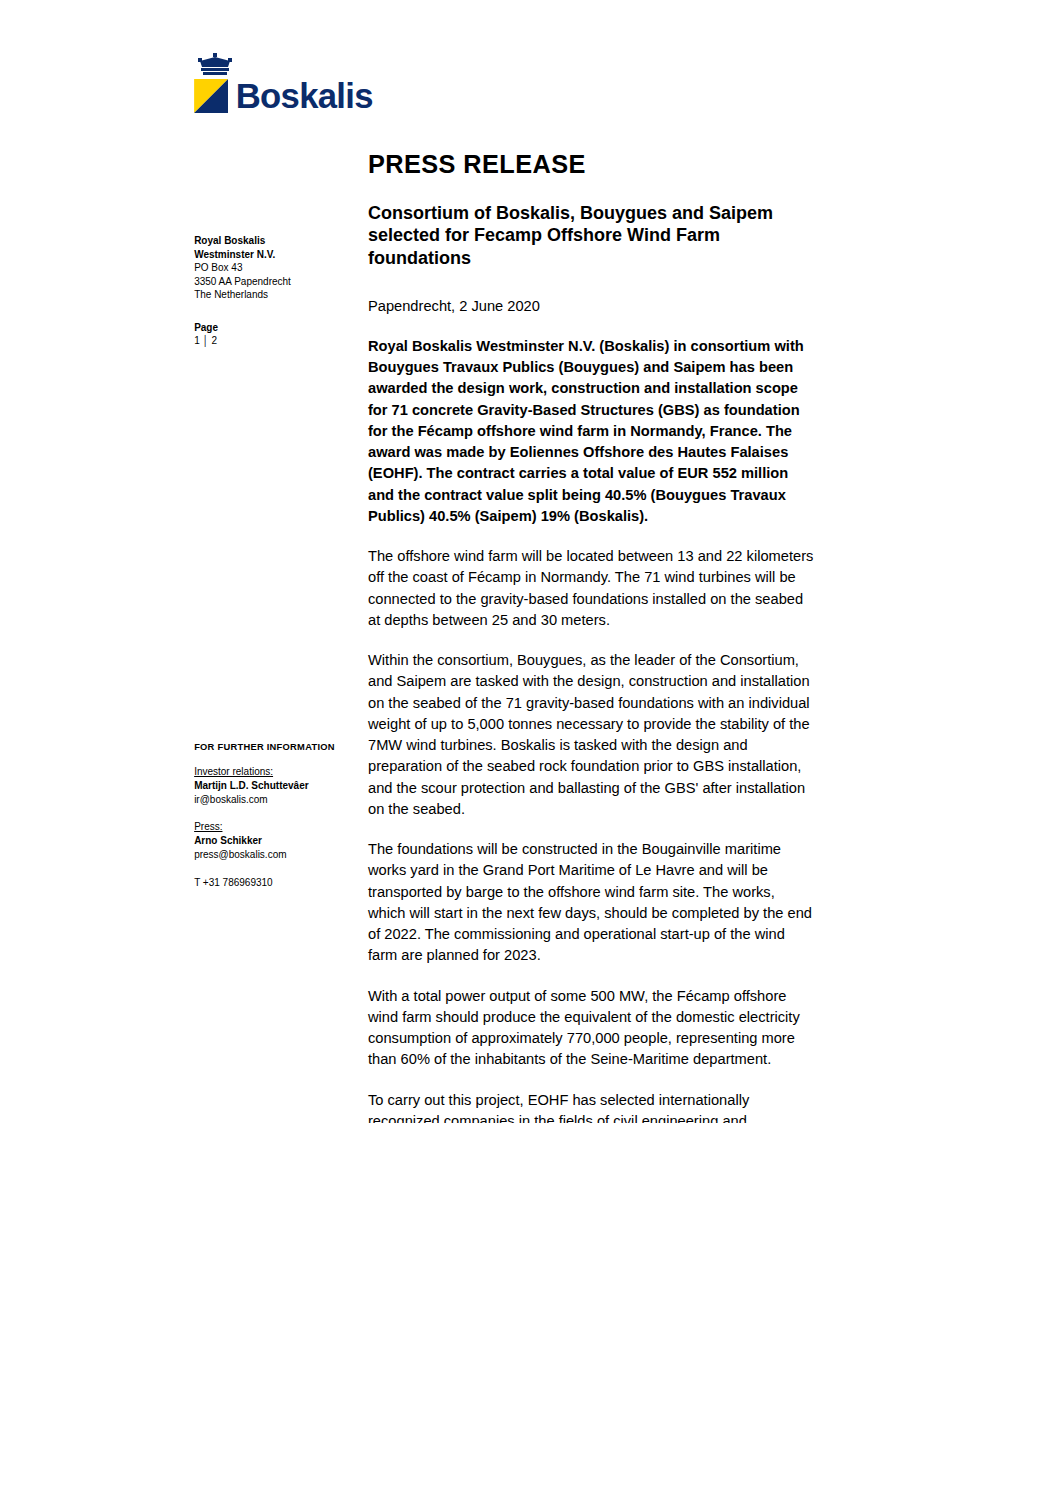Boskalis
Royal Boskalis
Westminster N.V.
PO Box 43
3350 AA Papendrecht
The Netherlands
Page
1 │ 2
FOR FURTHER INFORMATION
Investor relations:
Martijn L.D. Schuttevâer
ir@boskalis.com
Press:
Arno Schikker
press@boskalis.com
T +31 786969310
PRESS RELEASE
Consortium of Boskalis, Bouygues and Saipem selected for Fecamp Offshore Wind Farm foundations
Papendrecht, 2 June 2020
Royal Boskalis Westminster N.V. (Boskalis) in consortium with Bouygues Travaux Publics (Bouygues) and Saipem has been awarded the design work, construction and installation scope for 71 concrete Gravity-Based Structures (GBS) as foundation for the Fécamp offshore wind farm in Normandy, France. The award was made by Eoliennes Offshore des Hautes Falaises (EOHF). The contract carries a total value of EUR 552 million and the contract value split being 40.5% (Bouygues Travaux Publics) 40.5% (Saipem) 19% (Boskalis).
The offshore wind farm will be located between 13 and 22 kilometers off the coast of Fécamp in Normandy. The 71 wind turbines will be connected to the gravity-based foundations installed on the seabed at depths between 25 and 30 meters.
Within the consortium, Bouygues, as the leader of the Consortium, and Saipem are tasked with the design, construction and installation on the seabed of the 71 gravity-based foundations with an individual weight of up to 5,000 tonnes necessary to provide the stability of the 7MW wind turbines. Boskalis is tasked with the design and preparation of the seabed rock foundation prior to GBS installation, and the scour protection and ballasting of the GBS' after installation on the seabed.
The foundations will be constructed in the Bougainville maritime works yard in the Grand Port Maritime of Le Havre and will be transported by barge to the offshore wind farm site. The works, which will start in the next few days, should be completed by the end of 2022. The commissioning and operational start-up of the wind farm are planned for 2023.
With a total power output of some 500 MW, the Fécamp offshore wind farm should produce the equivalent of the domestic electricity consumption of approximately 770,000 people, representing more than 60% of the inhabitants of the Seine-Maritime department.
To carry out this project, EOHF has selected internationally recognized companies in the fields of civil engineering and construction, dredging, offshore installation and maritime works. With this unique combination of expertise, the consortium partners are confident to successfully deliver and contribute to the energy mix diversification program of the French Government.